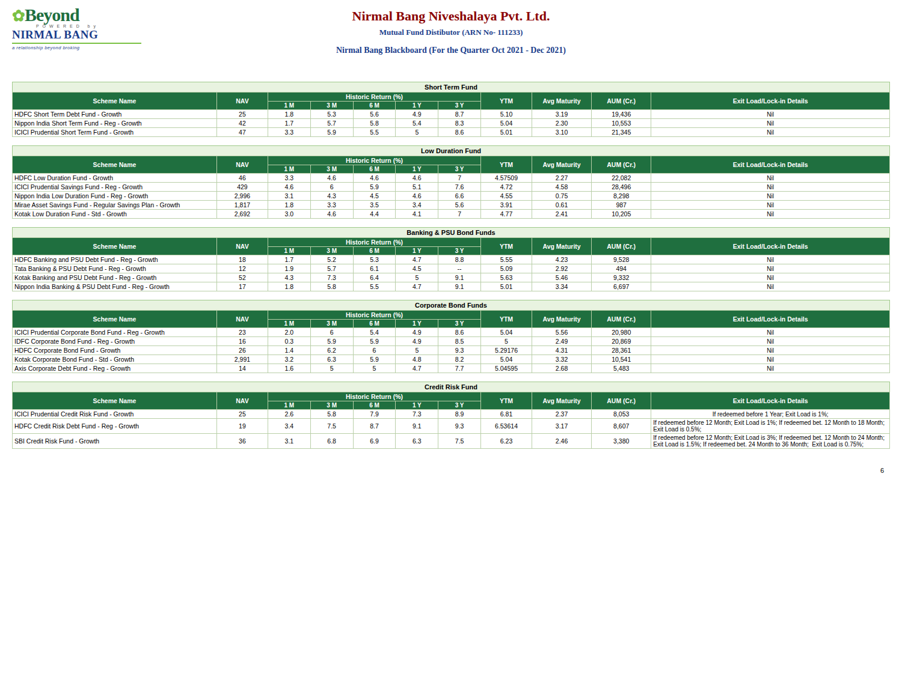✿Beyond
P O W E R E D b y
NIRMAL BANG
a relationship beyond broking
Nirmal Bang Niveshalaya Pvt. Ltd.
Mutual Fund Distibutor (ARN No- 111233)
Nirmal Bang Blackboard (For the Quarter Oct 2021 - Dec 2021)
Short Term Fund
| Scheme Name | NAV | Historic Return (%) | YTM | Avg Maturity | AUM (Cr.) | Exit Load/Lock-in Details |
| --- | --- | --- | --- | --- | --- | --- |
| 1 M | 3 M | 6 M | 1 Y | 3 Y |
| HDFC Short Term Debt Fund - Growth | 25 | 1.8 | 5.3 | 5.6 | 4.9 | 8.7 | 5.10 | 3.19 | 19,436 | Nil |
| Nippon India Short Term Fund - Reg - Growth | 42 | 1.7 | 5.7 | 5.8 | 5.4 | 8.3 | 5.04 | 2.30 | 10,553 | Nil |
| ICICI Prudential Short Term Fund - Growth | 47 | 3.3 | 5.9 | 5.5 | 5 | 8.6 | 5.01 | 3.10 | 21,345 | Nil |
Low Duration Fund
| Scheme Name | NAV | Historic Return (%) | YTM | Avg Maturity | AUM (Cr.) | Exit Load/Lock-in Details |
| --- | --- | --- | --- | --- | --- | --- |
| 1 M | 3 M | 6 M | 1 Y | 3 Y |
| HDFC Low Duration Fund - Growth | 46 | 3.3 | 4.6 | 4.6 | 4.6 | 7 | 4.57509 | 2.27 | 22,082 | Nil |
| ICICI Prudential Savings Fund - Reg - Growth | 429 | 4.6 | 6 | 5.9 | 5.1 | 7.6 | 4.72 | 4.58 | 28,496 | Nil |
| Nippon India Low Duration Fund - Reg - Growth | 2,996 | 3.1 | 4.3 | 4.5 | 4.6 | 6.6 | 4.55 | 0.75 | 8,298 | Nil |
| Mirae Asset Savings Fund - Regular Savings Plan - Growth | 1,817 | 1.8 | 3.3 | 3.5 | 3.4 | 5.6 | 3.91 | 0.61 | 987 | Nil |
| Kotak Low Duration Fund - Std - Growth | 2,692 | 3.0 | 4.6 | 4.4 | 4.1 | 7 | 4.77 | 2.41 | 10,205 | Nil |
Banking & PSU Bond Funds
| Scheme Name | NAV | Historic Return (%) | YTM | Avg Maturity | AUM (Cr.) | Exit Load/Lock-in Details |
| --- | --- | --- | --- | --- | --- | --- |
| 1 M | 3 M | 6 M | 1 Y | 3 Y |
| HDFC Banking and PSU Debt Fund - Reg - Growth | 18 | 1.7 | 5.2 | 5.3 | 4.7 | 8.8 | 5.55 | 4.23 | 9,528 | Nil |
| Tata Banking & PSU Debt Fund - Reg - Growth | 12 | 1.9 | 5.7 | 6.1 | 4.5 | -- | 5.09 | 2.92 | 494 | Nil |
| Kotak Banking and PSU Debt Fund - Reg - Growth | 52 | 4.3 | 7.3 | 6.4 | 5 | 9.1 | 5.63 | 5.46 | 9,332 | Nil |
| Nippon India Banking & PSU Debt Fund - Reg - Growth | 17 | 1.8 | 5.8 | 5.5 | 4.7 | 9.1 | 5.01 | 3.34 | 6,697 | Nil |
Corporate Bond Funds
| Scheme Name | NAV | Historic Return (%) | YTM | Avg Maturity | AUM (Cr.) | Exit Load/Lock-in Details |
| --- | --- | --- | --- | --- | --- | --- |
| 1 M | 3 M | 6 M | 1 Y | 3 Y |
| ICICI Prudential Corporate Bond Fund - Reg - Growth | 23 | 2.0 | 6 | 5.4 | 4.9 | 8.6 | 5.04 | 5.56 | 20,980 | Nil |
| IDFC Corporate Bond Fund - Reg - Growth | 16 | 0.3 | 5.9 | 5.9 | 4.9 | 8.5 | 5 | 2.49 | 20,869 | Nil |
| HDFC Corporate Bond Fund - Growth | 26 | 1.4 | 6.2 | 6 | 5 | 9.3 | 5.29176 | 4.31 | 28,361 | Nil |
| Kotak Corporate Bond Fund - Std - Growth | 2,991 | 3.2 | 6.3 | 5.9 | 4.8 | 8.2 | 5.04 | 3.32 | 10,541 | Nil |
| Axis Corporate Debt Fund - Reg - Growth | 14 | 1.6 | 5 | 5 | 4.7 | 7.7 | 5.04595 | 2.68 | 5,483 | Nil |
Credit Risk Fund
| Scheme Name | NAV | Historic Return (%) | YTM | Avg Maturity | AUM (Cr.) | Exit Load/Lock-in Details |
| --- | --- | --- | --- | --- | --- | --- |
| 1 M | 3 M | 6 M | 1 Y | 3 Y |
| ICICI Prudential Credit Risk Fund - Growth | 25 | 2.6 | 5.8 | 7.9 | 7.3 | 8.9 | 6.81 | 2.37 | 8,053 | If redeemed before 1 Year; Exit Load is 1%; |
| HDFC Credit Risk Debt Fund - Reg - Growth | 19 | 3.4 | 7.5 | 8.7 | 9.1 | 9.3 | 6.53614 | 3.17 | 8,607 | If redeemed before 12 Month; Exit Load is 1%; If redeemed bet. 12 Month to 18 Month; Exit Load is 0.5%; |
| SBI Credit Risk Fund - Growth | 36 | 3.1 | 6.8 | 6.9 | 6.3 | 7.5 | 6.23 | 2.46 | 3,380 | If redeemed before 12 Month; Exit Load is 3%; If redeemed bet. 12 Month to 24 Month; Exit Load is 1.5%; If redeemed bet. 24 Month to 36 Month; Exit Load is 0.75%; |
6